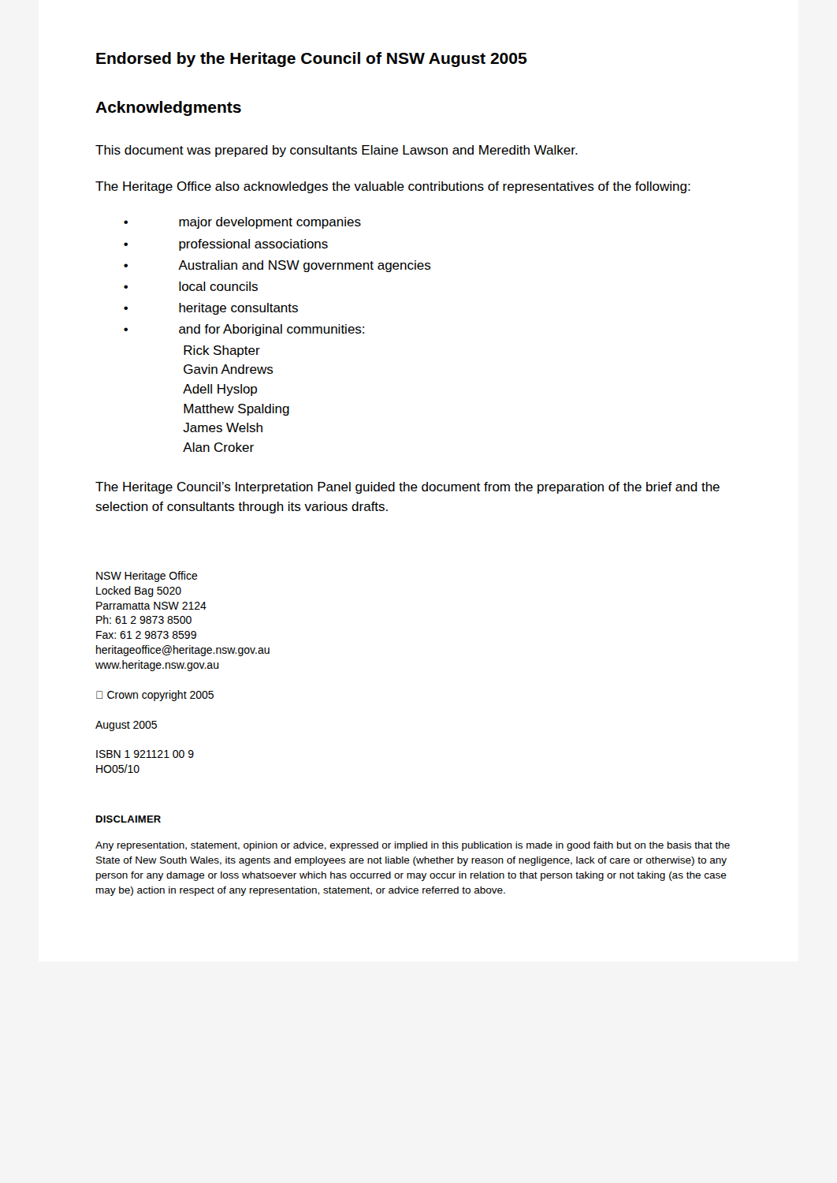Endorsed by the Heritage Council of NSW August 2005
Acknowledgments
This document was prepared by consultants Elaine Lawson and Meredith Walker.
The Heritage Office also acknowledges the valuable contributions of representatives of the following:
major development companies
professional associations
Australian and NSW government agencies
local councils
heritage consultants
and for Aboriginal communities:
Rick Shapter
Gavin Andrews
Adell Hyslop
Matthew Spalding
James Welsh
Alan Croker
The Heritage Council’s Interpretation Panel guided the document from the preparation of the brief and the selection of consultants through its various drafts.
NSW Heritage Office
Locked Bag 5020
Parramatta NSW 2124
Ph: 61 2 9873 8500
Fax: 61 2 9873 8599
heritageoffice@heritage.nsw.gov.au
www.heritage.nsw.gov.au
 Crown copyright 2005
August 2005
ISBN 1 921121 00 9
HO05/10
DISCLAIMER
Any representation, statement, opinion or advice, expressed or implied in this publication is made in good faith but on the basis that the State of New South Wales, its agents and employees are not liable (whether by reason of negligence, lack of care or otherwise) to any person for any damage or loss whatsoever which has occurred or may occur in relation to that person taking or not taking (as the case may be) action in respect of any representation, statement, or advice referred to above.